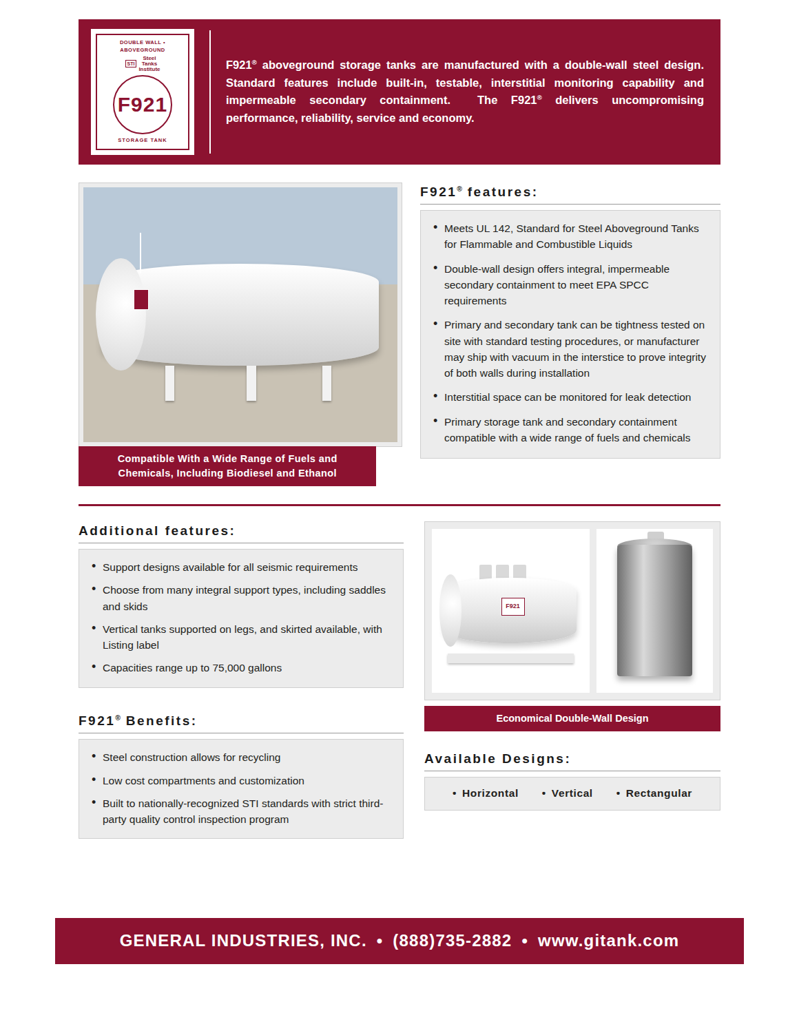Double Wall • Aboveground
STI Steel
Tanks
Institute
F921
Storage Tank
F921® aboveground storage tanks are manufactured with a double-wall steel design. Standard features include built-in, testable, interstitial monitoring capability and impermeable secondary containment. The F921® delivers uncompromising performance, reliability, service and economy.
Compatible With a Wide Range of Fuels and
Chemicals, Including Biodiesel and Ethanol
F921® features:
Meets UL 142, Standard for Steel Aboveground Tanks for Flammable and Combustible Liquids
Double-wall design offers integral, impermeable secondary containment to meet EPA SPCC requirements
Primary and secondary tank can be tightness tested on site with standard testing procedures, or manufacturer may ship with vacuum in the interstice to prove integrity of both walls during installation
Interstitial space can be monitored for leak detection
Primary storage tank and secondary containment compatible with a wide range of fuels and chemicals
Additional features:
Support designs available for all seismic requirements
Choose from many integral support types, including saddles and skids
Vertical tanks supported on legs, and skirted available, with Listing label
Capacities range up to 75,000 gallons
F921® Benefits:
Steel construction allows for recycling
Low cost compartments and customization
Built to nationally-recognized STI standards with strict third-party quality control inspection program
F921
Economical Double-Wall Design
Available Designs:
Horizontal Vertical Rectangular
GENERAL INDUSTRIES, INC.•(888)735-2882•www.gitank.com